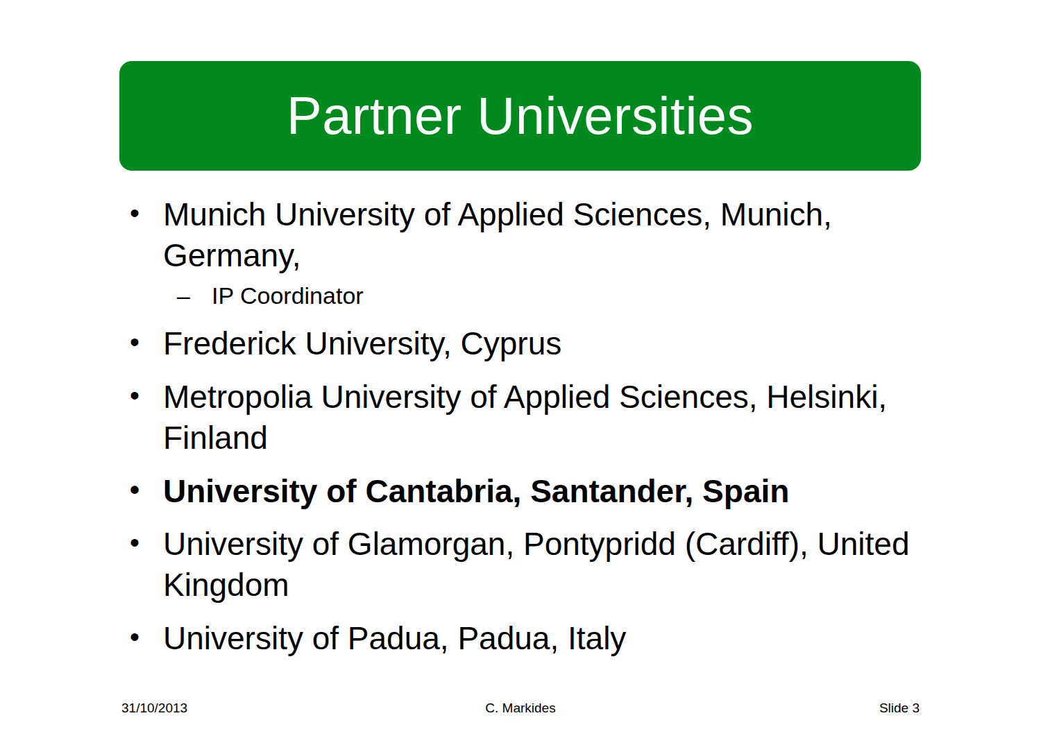Partner Universities
Munich University of Applied Sciences, Munich, Germany,
IP Coordinator
Frederick University, Cyprus
Metropolia University of Applied Sciences, Helsinki, Finland
University of Cantabria, Santander, Spain
University of Glamorgan, Pontypridd (Cardiff), United Kingdom
University of Padua, Padua, Italy
31/10/2013 C. Markides Slide 3